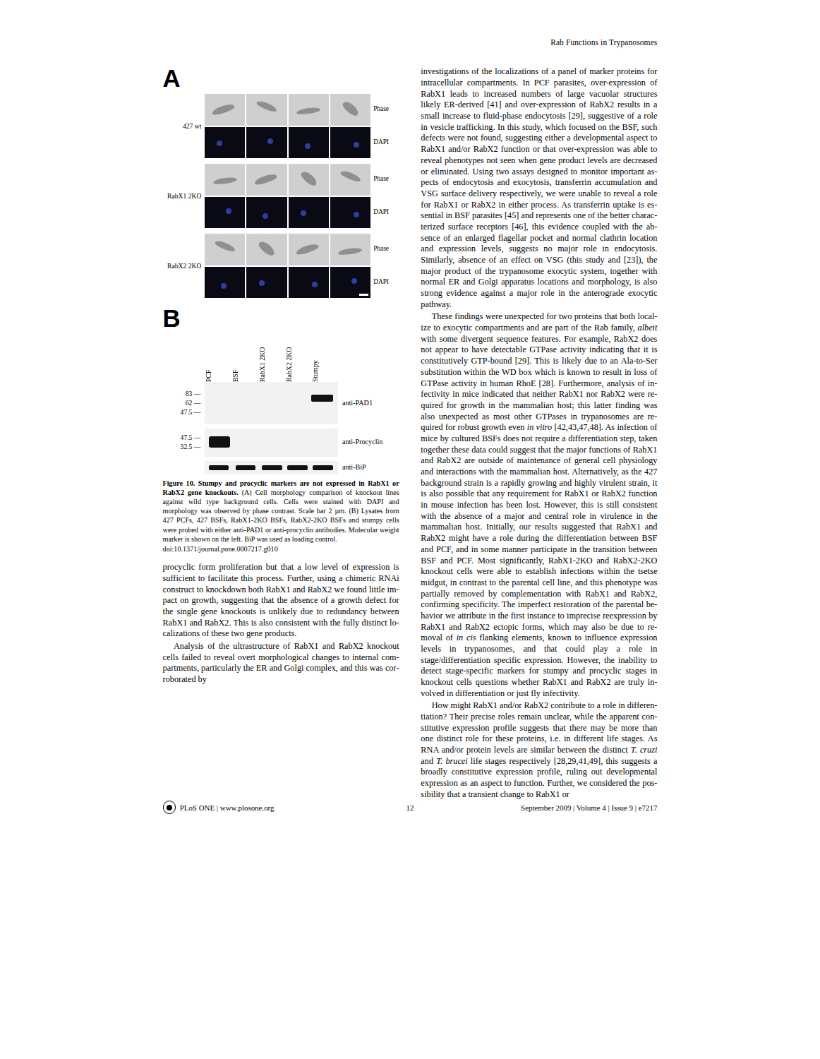Rab Functions in Trypanosomes
A
427 wt
Phase
DAPI
RabX1 2KO
Phase
DAPI
RabX2 2KO
Phase
DAPI
B
PCF
BSF
RabX1 2KO
RabX2 2KO
Stumpy
83 —
62 —
47.5 —
anti-PAD1
47.5 —
32.5 —
anti-Procyclin
anti-BiP
Figure 10. Stumpy and procyclic markers are not expressed in RabX1 or RabX2 gene knockouts. (A) Cell morphology comparison of knockout lines against wild type background cells. Cells were stained with DAPI and morphology was observed by phase contrast. Scale bar 2 µm. (B) Lysates from 427 PCFs, 427 BSFs, RabX1-2KO BSFs, RabX2-2KO BSFs and stumpy cells were probed with either anti-PAD1 or anti-procyclin antibodies. Molecular weight marker is shown on the left. BiP was used as loading control.
doi:10.1371/journal.pone.0007217.g010
procyclic form proliferation but that a low level of expression is sufficient to facilitate this process. Further, using a chimeric RNAi construct to knockdown both RabX1 and RabX2 we found little impact on growth, suggesting that the absence of a growth defect for the single gene knockouts is unlikely due to redundancy between RabX1 and RabX2. This is also consistent with the fully distinct localizations of these two gene products.
Analysis of the ultrastructure of RabX1 and RabX2 knockout cells failed to reveal overt morphological changes to internal compartments, particularly the ER and Golgi complex, and this was corroborated by
investigations of the localizations of a panel of marker proteins for intracellular compartments. In PCF parasites, over-expression of RabX1 leads to increased numbers of large vacuolar structures likely ER-derived [41] and over-expression of RabX2 results in a small increase to fluid-phase endocytosis [29], suggestive of a role in vesicle trafficking. In this study, which focused on the BSF, such defects were not found, suggesting either a developmental aspect to RabX1 and/or RabX2 function or that over-expression was able to reveal phenotypes not seen when gene product levels are decreased or eliminated. Using two assays designed to monitor important aspects of endocytosis and exocytosis, transferrin accumulation and VSG surface delivery respectively, we were unable to reveal a role for RabX1 or RabX2 in either process. As transferrin uptake is essential in BSF parasites [45] and represents one of the better characterized surface receptors [46], this evidence coupled with the absence of an enlarged flagellar pocket and normal clathrin location and expression levels, suggests no major role in endocytosis. Similarly, absence of an effect on VSG (this study and [23]), the major product of the trypanosome exocytic system, together with normal ER and Golgi apparatus locations and morphology, is also strong evidence against a major role in the anterograde exocytic pathway.
These findings were unexpected for two proteins that both localize to exocytic compartments and are part of the Rab family, albeit with some divergent sequence features. For example, RabX2 does not appear to have detectable GTPase activity indicating that it is constitutively GTP-bound [29]. This is likely due to an Ala-to-Ser substitution within the WD box which is known to result in loss of GTPase activity in human RhoE [28]. Furthermore, analysis of infectivity in mice indicated that neither RabX1 nor RabX2 were required for growth in the mammalian host; this latter finding was also unexpected as most other GTPases in trypanosomes are required for robust growth even in vitro [42,43,47,48]. As infection of mice by cultured BSFs does not require a differentiation step, taken together these data could suggest that the major functions of RabX1 and RabX2 are outside of maintenance of general cell physiology and interactions with the mammalian host. Alternatively, as the 427 background strain is a rapidly growing and highly virulent strain, it is also possible that any requirement for RabX1 or RabX2 function in mouse infection has been lost. However, this is still consistent with the absence of a major and central role in virulence in the mammalian host. Initially, our results suggested that RabX1 and RabX2 might have a role during the differentiation between BSF and PCF, and in some manner participate in the transition between BSF and PCF. Most significantly, RabX1-2KO and RabX2-2KO knockout cells were able to establish infections within the tsetse midgut, in contrast to the parental cell line, and this phenotype was partially removed by complementation with RabX1 and RabX2, confirming specificity. The imperfect restoration of the parental behavior we attribute in the first instance to imprecise reexpression by RabX1 and RabX2 ectopic forms, which may also be due to removal of in cis flanking elements, known to influence expression levels in trypanosomes, and that could play a role in stage/differentiation specific expression. However, the inability to detect stage-specific markers for stumpy and procyclic stages in knockout cells questions whether RabX1 and RabX2 are truly involved in differentiation or just fly infectivity.
How might RabX1 and/or RabX2 contribute to a role in differentiation? Their precise roles remain unclear, while the apparent constitutive expression profile suggests that there may be more than one distinct role for these proteins, i.e. in different life stages. As RNA and/or protein levels are similar between the distinct T. cruzi and T. brucei life stages respectively [28,29,41,49], this suggests a broadly constitutive expression profile, ruling out developmental expression as an aspect to function. Further, we considered the possibility that a transient change to RabX1 or
PLoS ONE | www.plosone.org
12
September 2009 | Volume 4 | Issue 9 | e7217